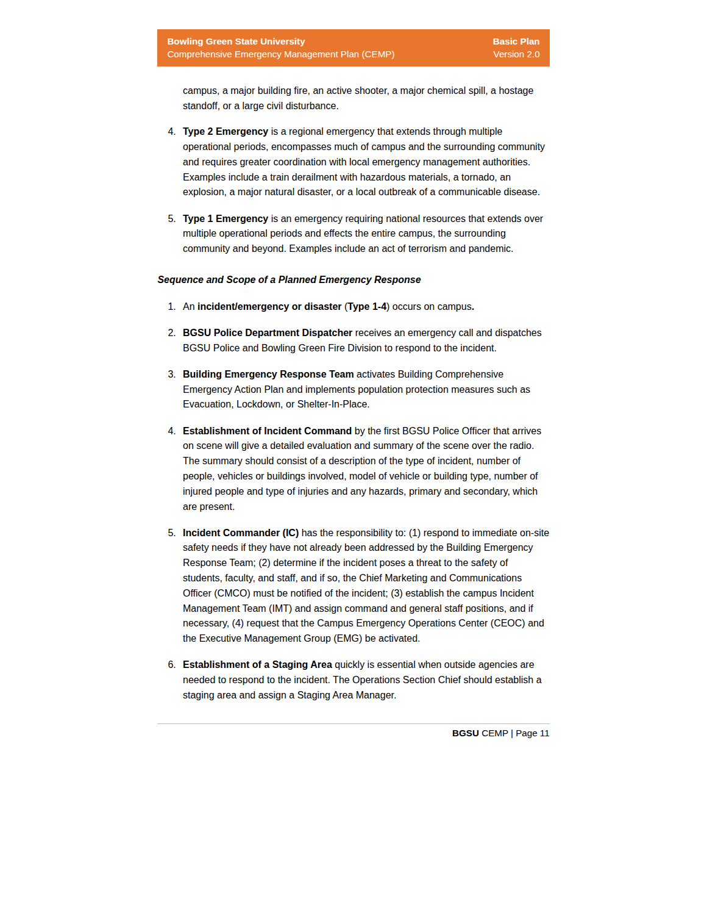Bowling Green State University
Comprehensive Emergency Management Plan (CEMP)
Basic Plan
Version 2.0
campus, a major building fire, an active shooter, a major chemical spill, a hostage standoff, or a large civil disturbance.
4. Type 2 Emergency is a regional emergency that extends through multiple operational periods, encompasses much of campus and the surrounding community and requires greater coordination with local emergency management authorities. Examples include a train derailment with hazardous materials, a tornado, an explosion, a major natural disaster, or a local outbreak of a communicable disease.
5. Type 1 Emergency is an emergency requiring national resources that extends over multiple operational periods and effects the entire campus, the surrounding community and beyond. Examples include an act of terrorism and pandemic.
Sequence and Scope of a Planned Emergency Response
1. An incident/emergency or disaster (Type 1-4) occurs on campus.
2. BGSU Police Department Dispatcher receives an emergency call and dispatches BGSU Police and Bowling Green Fire Division to respond to the incident.
3. Building Emergency Response Team activates Building Comprehensive Emergency Action Plan and implements population protection measures such as Evacuation, Lockdown, or Shelter-In-Place.
4. Establishment of Incident Command by the first BGSU Police Officer that arrives on scene will give a detailed evaluation and summary of the scene over the radio. The summary should consist of a description of the type of incident, number of people, vehicles or buildings involved, model of vehicle or building type, number of injured people and type of injuries and any hazards, primary and secondary, which are present.
5. Incident Commander (IC) has the responsibility to: (1) respond to immediate on-site safety needs if they have not already been addressed by the Building Emergency Response Team; (2) determine if the incident poses a threat to the safety of students, faculty, and staff, and if so, the Chief Marketing and Communications Officer (CMCO) must be notified of the incident; (3) establish the campus Incident Management Team (IMT) and assign command and general staff positions, and if necessary, (4) request that the Campus Emergency Operations Center (CEOC) and the Executive Management Group (EMG) be activated.
6. Establishment of a Staging Area quickly is essential when outside agencies are needed to respond to the incident. The Operations Section Chief should establish a staging area and assign a Staging Area Manager.
BGSU CEMP | Page 11